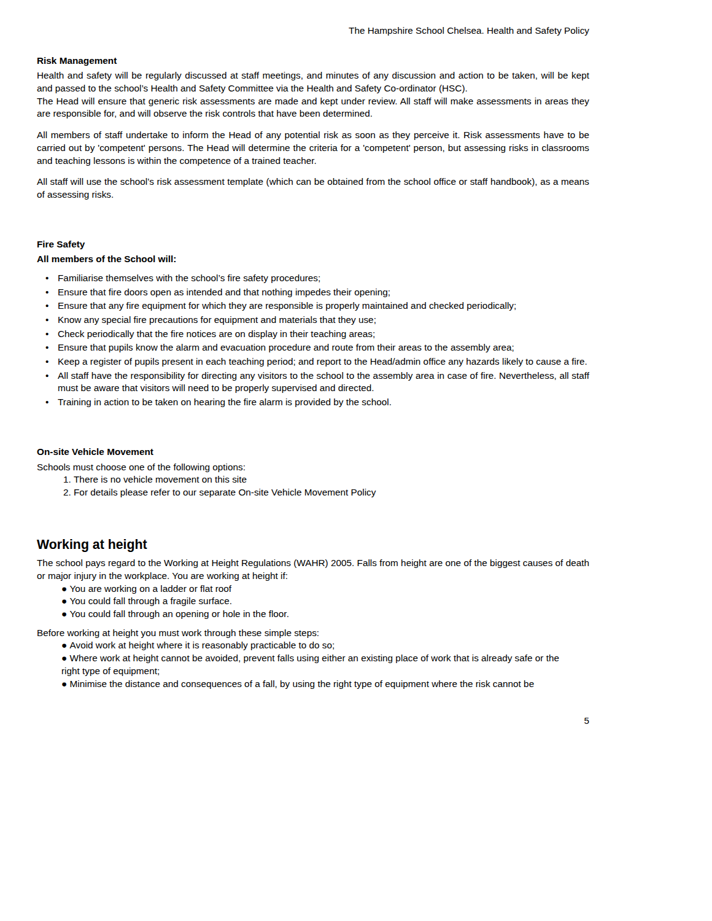The Hampshire School Chelsea. Health and Safety Policy
Risk Management
Health and safety will be regularly discussed at staff meetings, and minutes of any discussion and action to be taken, will be kept and passed to the school’s Health and Safety Committee via the Health and Safety Co-ordinator (HSC).
The Head will ensure that generic risk assessments are made and kept under review. All staff will make assessments in areas they are responsible for, and will observe the risk controls that have been determined.
All members of staff undertake to inform the Head of any potential risk as soon as they perceive it. Risk assessments have to be carried out by 'competent' persons. The Head will determine the criteria for a 'competent' person, but assessing risks in classrooms and teaching lessons is within the competence of a trained teacher.
All staff will use the school’s risk assessment template (which can be obtained from the school office or staff handbook), as a means of assessing risks.
Fire Safety
All members of the School will:
Familiarise themselves with the school’s fire safety procedures;
Ensure that fire doors open as intended and that nothing impedes their opening;
Ensure that any fire equipment for which they are responsible is properly maintained and checked periodically;
Know any special fire precautions for equipment and materials that they use;
Check periodically that the fire notices are on display in their teaching areas;
Ensure that pupils know the alarm and evacuation procedure and route from their areas to the assembly area;
Keep a register of pupils present in each teaching period; and report to the Head/admin office any hazards likely to cause a fire.
All staff have the responsibility for directing any visitors to the school to the assembly area in case of fire. Nevertheless, all staff must be aware that visitors will need to be properly supervised and directed.
Training in action to be taken on hearing the fire alarm is provided by the school.
On-site Vehicle Movement
Schools must choose one of the following options:
There is no vehicle movement on this site
For details please refer to our separate On-site Vehicle Movement Policy
Working at height
The school pays regard to the Working at Height Regulations (WAHR) 2005. Falls from height are one of the biggest causes of death or major injury in the workplace. You are working at height if:
You are working on a ladder or flat roof
You could fall through a fragile surface.
You could fall through an opening or hole in the floor.
Before working at height you must work through these simple steps:
Avoid work at height where it is reasonably practicable to do so;
Where work at height cannot be avoided, prevent falls using either an existing place of work that is already safe or the
right type of equipment;
Minimise the distance and consequences of a fall, by using the right type of equipment where the risk cannot be
5